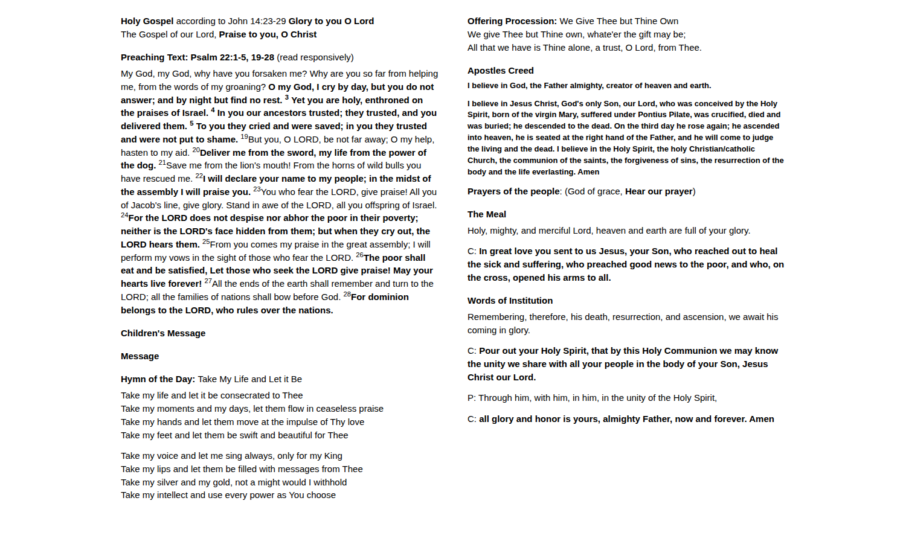Holy Gospel according to John 14:23-29 Glory to you O Lord
The Gospel of our Lord, Praise to you, O Christ
Preaching Text: Psalm 22:1-5, 19-28 (read responsively)
My God, my God, why have you forsaken me? Why are you so far from helping me, from the words of my groaning? O my God, I cry by day, but you do not answer; and by night but find no rest. 3 Yet you are holy, enthroned on the praises of Israel. 4 In you our ancestors trusted; they trusted, and you delivered them. 5 To you they cried and were saved; in you they trusted and were not put to shame. 19 But you, O LORD, be not far away; O my help, hasten to my aid. 20 Deliver me from the sword, my life from the power of the dog. 21 Save me from the lion's mouth! From the horns of wild bulls you have rescued me. 22 I will declare your name to my people; in the midst of the assembly I will praise you. 23 You who fear the LORD, give praise! All you of Jacob's line, give glory. Stand in awe of the LORD, all you offspring of Israel. 24 For the LORD does not despise nor abhor the poor in their poverty; neither is the LORD's face hidden from them; but when they cry out, the LORD hears them. 25 From you comes my praise in the great assembly; I will perform my vows in the sight of those who fear the LORD. 26 The poor shall eat and be satisfied, Let those who seek the LORD give praise! May your hearts live forever! 27 All the ends of the earth shall remember and turn to the LORD; all the families of nations shall bow before God. 28 For dominion belongs to the LORD, who rules over the nations.
Children's Message
Message
Hymn of the Day: Take My Life and Let it Be
Take my life and let it be consecrated to Thee
Take my moments and my days, let them flow in ceaseless praise
Take my hands and let them move at the impulse of Thy love
Take my feet and let them be swift and beautiful for Thee
Take my voice and let me sing always, only for my King
Take my lips and let them be filled with messages from Thee
Take my silver and my gold, not a might would I withhold
Take my intellect and use every power as You choose
Offering Procession: We Give Thee but Thine Own
We give Thee but Thine own, whate'er the gift may be;
All that we have is Thine alone, a trust, O Lord, from Thee.
Apostles Creed
I believe in God, the Father almighty, creator of heaven and earth.
I believe in Jesus Christ, God's only Son, our Lord, who was conceived by the Holy Spirit, born of the virgin Mary, suffered under Pontius Pilate, was crucified, died and was buried; he descended to the dead. On the third day he rose again; he ascended into heaven, he is seated at the right hand of the Father, and he will come to judge the living and the dead. I believe in the Holy Spirit, the holy Christian/catholic Church, the communion of the saints, the forgiveness of sins, the resurrection of the body and the life everlasting. Amen
Prayers of the people: (God of grace, Hear our prayer)
The Meal
Holy, mighty, and merciful Lord, heaven and earth are full of your glory.
C: In great love you sent to us Jesus, your Son, who reached out to heal the sick and suffering, who preached good news to the poor, and who, on the cross, opened his arms to all.
Words of Institution
Remembering, therefore, his death, resurrection, and ascension, we await his coming in glory.
C: Pour out your Holy Spirit, that by this Holy Communion we may know the unity we share with all your people in the body of your Son, Jesus Christ our Lord.
P: Through him, with him, in him, in the unity of the Holy Spirit,
C: all glory and honor is yours, almighty Father, now and forever. Amen